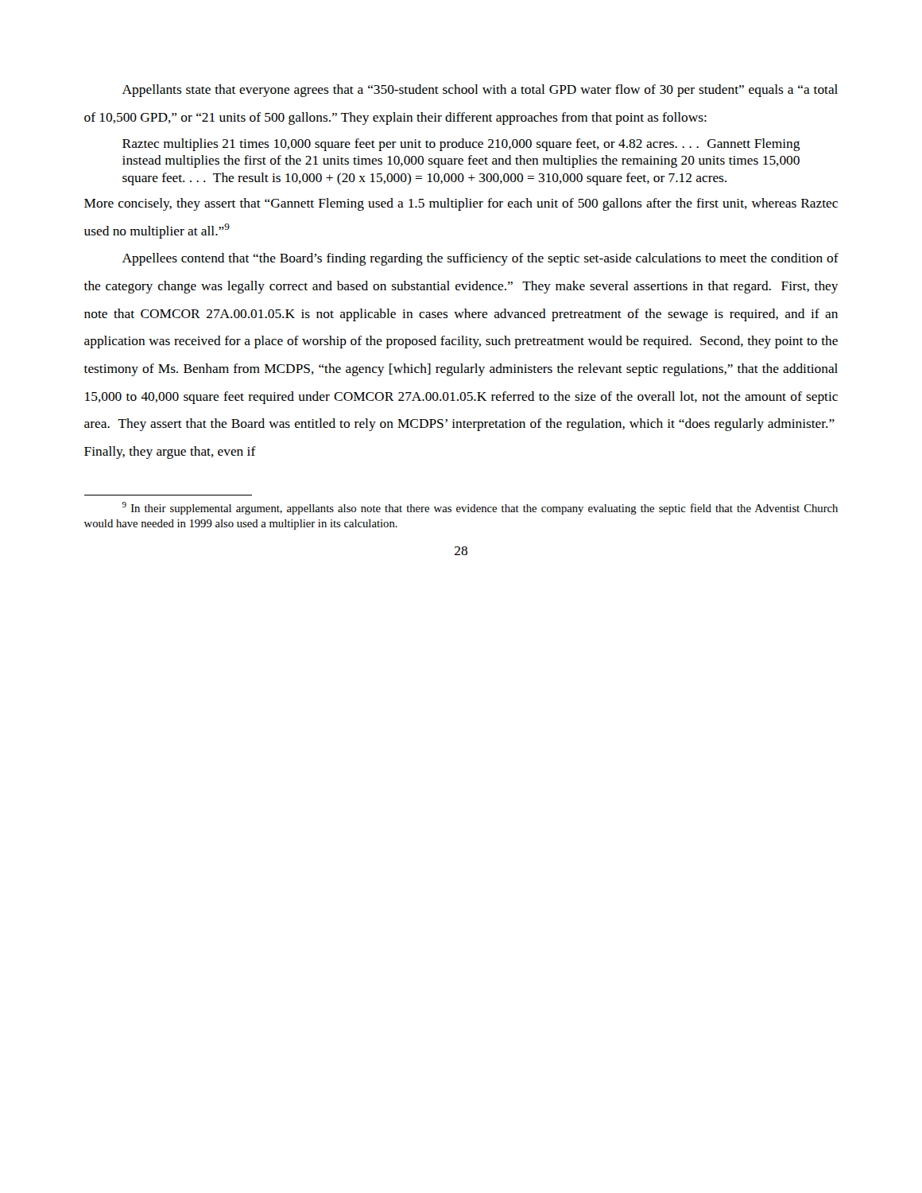Appellants state that everyone agrees that a “350-student school with a total GPD water flow of 30 per student” equals a “a total of 10,500 GPD,” or “21 units of 500 gallons.” They explain their different approaches from that point as follows:
Raztec multiplies 21 times 10,000 square feet per unit to produce 210,000 square feet, or 4.82 acres. . . . Gannett Fleming instead multiplies the first of the 21 units times 10,000 square feet and then multiplies the remaining 20 units times 15,000 square feet. . . . The result is 10,000 + (20 x 15,000) = 10,000 + 300,000 = 310,000 square feet, or 7.12 acres.
More concisely, they assert that “Gannett Fleming used a 1.5 multiplier for each unit of 500 gallons after the first unit, whereas Raztec used no multiplier at all.”9
Appellees contend that “the Board’s finding regarding the sufficiency of the septic set-aside calculations to meet the condition of the category change was legally correct and based on substantial evidence.” They make several assertions in that regard. First, they note that COMCOR 27A.00.01.05.K is not applicable in cases where advanced pretreatment of the sewage is required, and if an application was received for a place of worship of the proposed facility, such pretreatment would be required. Second, they point to the testimony of Ms. Benham from MCDPS, “the agency [which] regularly administers the relevant septic regulations,” that the additional 15,000 to 40,000 square feet required under COMCOR 27A.00.01.05.K referred to the size of the overall lot, not the amount of septic area. They assert that the Board was entitled to rely on MCDPS’ interpretation of the regulation, which it “does regularly administer.” Finally, they argue that, even if
9 In their supplemental argument, appellants also note that there was evidence that the company evaluating the septic field that the Adventist Church would have needed in 1999 also used a multiplier in its calculation.
28